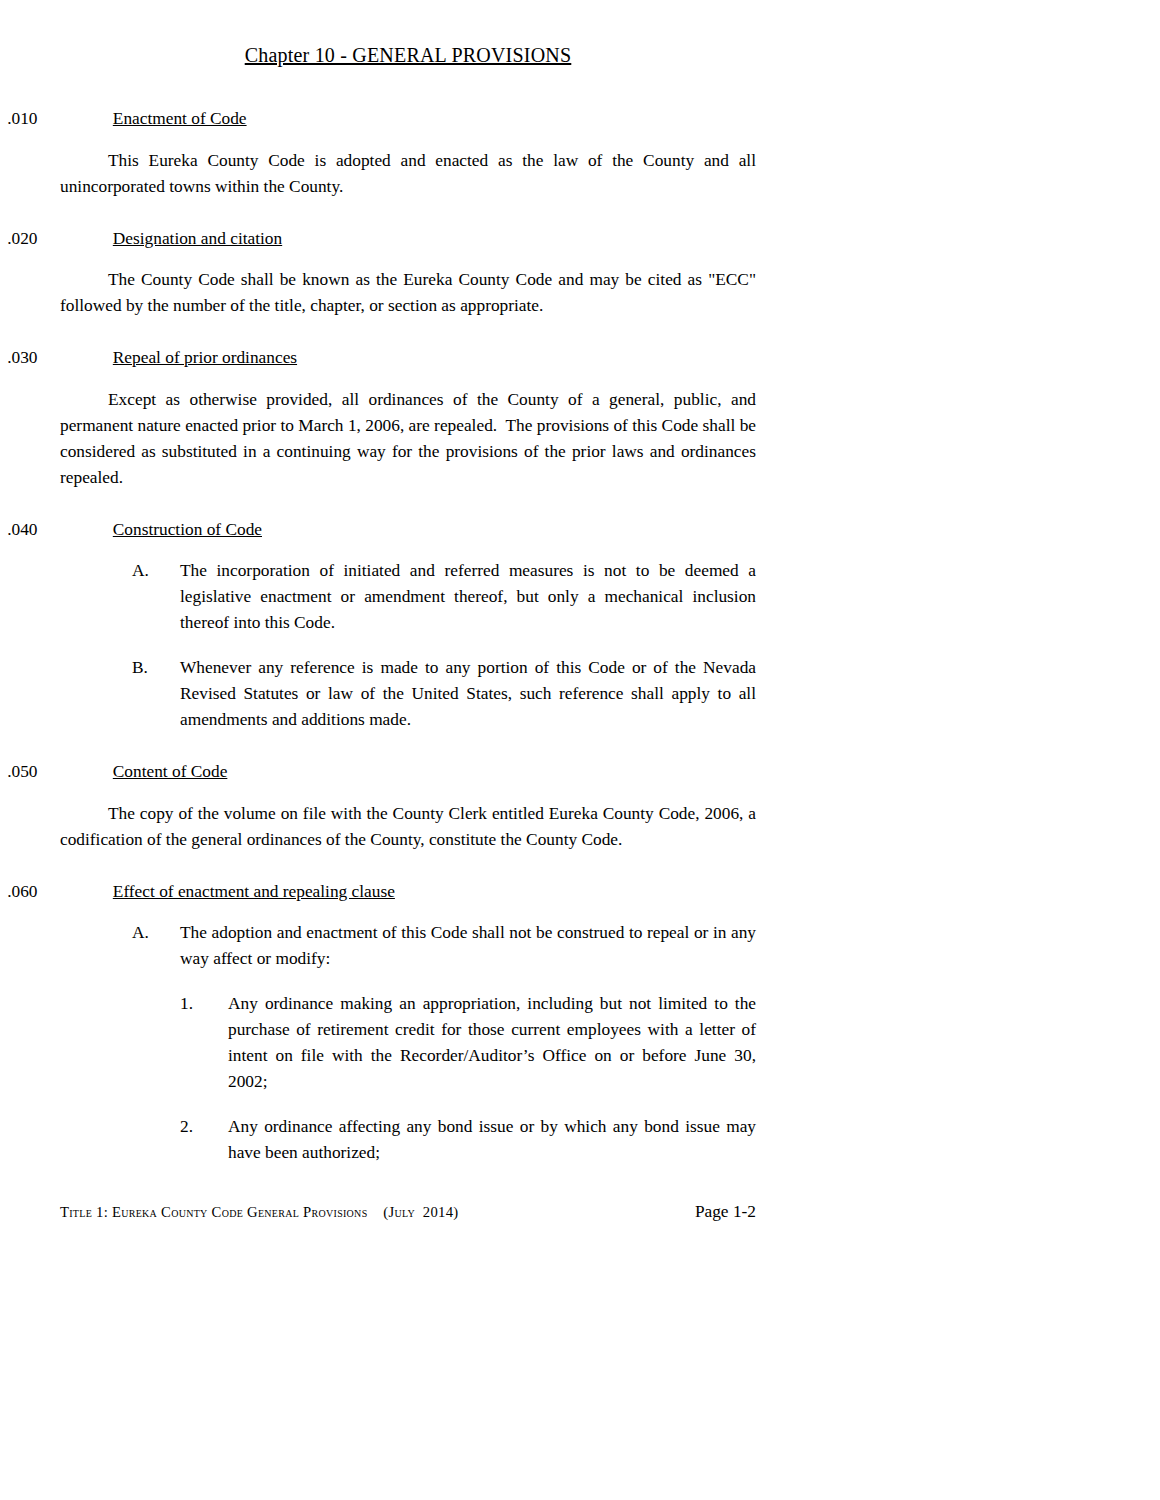Chapter 10 - GENERAL PROVISIONS
.010 Enactment of Code
This Eureka County Code is adopted and enacted as the law of the County and all unincorporated towns within the County.
.020 Designation and citation
The County Code shall be known as the Eureka County Code and may be cited as "ECC" followed by the number of the title, chapter, or section as appropriate.
.030 Repeal of prior ordinances
Except as otherwise provided, all ordinances of the County of a general, public, and permanent nature enacted prior to March 1, 2006, are repealed. The provisions of this Code shall be considered as substituted in a continuing way for the provisions of the prior laws and ordinances repealed.
.040 Construction of Code
A.
The incorporation of initiated and referred measures is not to be deemed a legislative enactment or amendment thereof, but only a mechanical inclusion thereof into this Code.
B.
Whenever any reference is made to any portion of this Code or of the Nevada Revised Statutes or law of the United States, such reference shall apply to all amendments and additions made.
.050 Content of Code
The copy of the volume on file with the County Clerk entitled Eureka County Code, 2006, a codification of the general ordinances of the County, constitute the County Code.
.060 Effect of enactment and repealing clause
A.
The adoption and enactment of this Code shall not be construed to repeal or in any way affect or modify:
1.
Any ordinance making an appropriation, including but not limited to the purchase of retirement credit for those current employees with a letter of intent on file with the Recorder/Auditor’s Office on or before June 30, 2002;
2.
Any ordinance affecting any bond issue or by which any bond issue may have been authorized;
Title 1: Eureka County Code General Provisions (July 2014)
Page 1-2